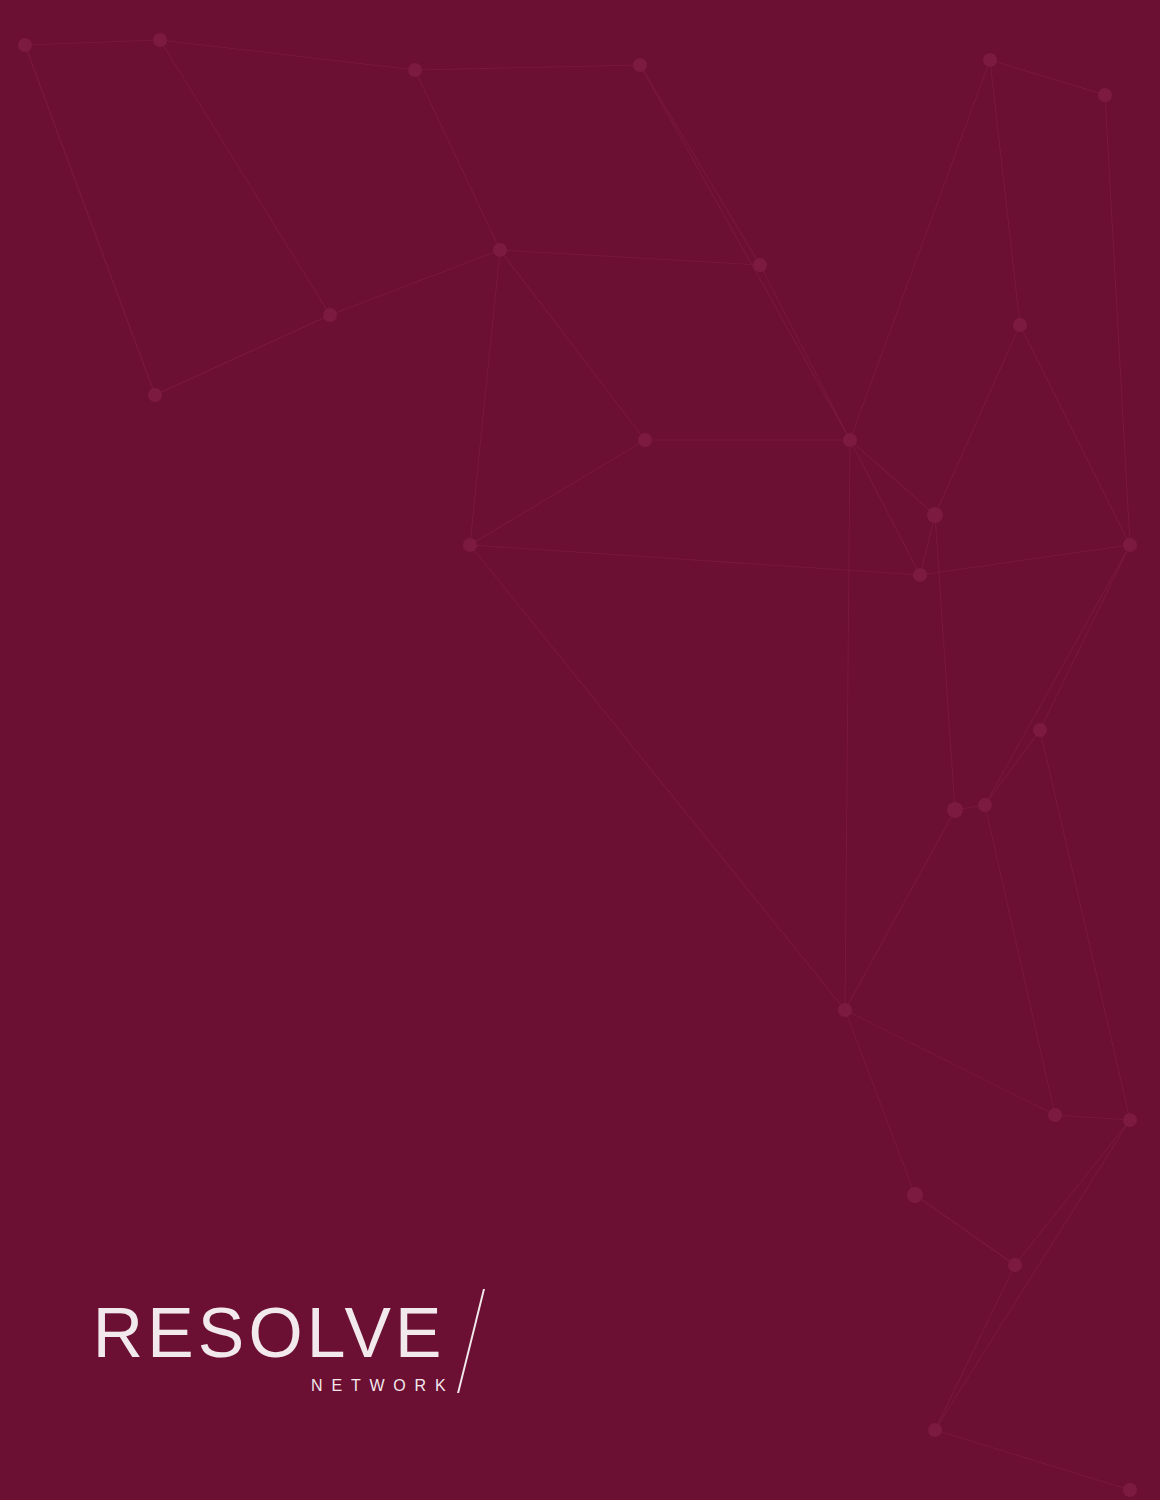RESOLVE NETWORK